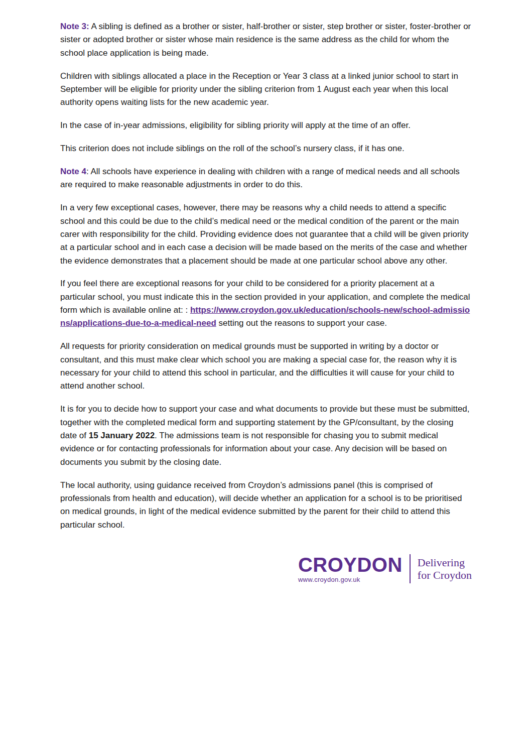Note 3: A sibling is defined as a brother or sister, half-brother or sister, step brother or sister, foster-brother or sister or adopted brother or sister whose main residence is the same address as the child for whom the school place application is being made.
Children with siblings allocated a place in the Reception or Year 3 class at a linked junior school to start in September will be eligible for priority under the sibling criterion from 1 August each year when this local authority opens waiting lists for the new academic year.
In the case of in-year admissions, eligibility for sibling priority will apply at the time of an offer.
This criterion does not include siblings on the roll of the school’s nursery class, if it has one.
Note 4: All schools have experience in dealing with children with a range of medical needs and all schools are required to make reasonable adjustments in order to do this.
In a very few exceptional cases, however, there may be reasons why a child needs to attend a specific school and this could be due to the child’s medical need or the medical condition of the parent or the main carer with responsibility for the child. Providing evidence does not guarantee that a child will be given priority at a particular school and in each case a decision will be made based on the merits of the case and whether the evidence demonstrates that a placement should be made at one particular school above any other.
If you feel there are exceptional reasons for your child to be considered for a priority placement at a particular school, you must indicate this in the section provided in your application, and complete the medical form which is available online at: : https://www.croydon.gov.uk/education/schools-new/school-admissions/applications-due-to-a-medical-need setting out the reasons to support your case.
All requests for priority consideration on medical grounds must be supported in writing by a doctor or consultant, and this must make clear which school you are making a special case for, the reason why it is necessary for your child to attend this school in particular, and the difficulties it will cause for your child to attend another school.
It is for you to decide how to support your case and what documents to provide but these must be submitted, together with the completed medical form and supporting statement by the GP/consultant, by the closing date of 15 January 2022. The admissions team is not responsible for chasing you to submit medical evidence or for contacting professionals for information about your case. Any decision will be based on documents you submit by the closing date.
The local authority, using guidance received from Croydon’s admissions panel (this is comprised of professionals from health and education), will decide whether an application for a school is to be prioritised on medical grounds, in light of the medical evidence submitted by the parent for their child to attend this particular school.
CROYDON
www.croydon.gov.uk
Delivering
for Croydon